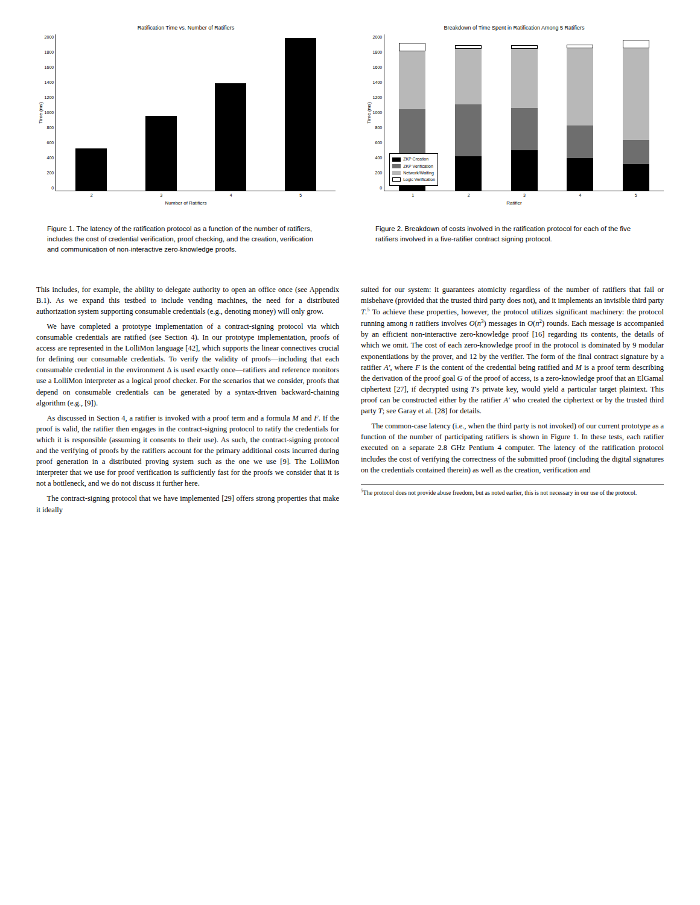Ratification Time vs. Number of Ratifiers
Time (ms)
2000180016001400 12001000800600 4002000
2345
Number of Ratifiers
Figure 1. The latency of the ratification protocol as a function of the number of ratifiers, includes the cost of credential verification, proof checking, and the creation, verification and communication of non-interactive zero-knowledge proofs.
Breakdown of Time Spent in Ratification Among 5 Ratifiers
Time (ms)
2000180016001400 12001000800600 4002000
ZKP Creation
ZKP Verification
Network/Waiting
Logic Verification
12345
Ratifier
Figure 2. Breakdown of costs involved in the ratification protocol for each of the five ratifiers involved in a five-ratifier contract signing protocol.
This includes, for example, the ability to delegate authority to open an office once (see Appendix B.1). As we expand this testbed to include vending machines, the need for a distributed authorization system supporting consumable credentials (e.g., denoting money) will only grow.
We have completed a prototype implementation of a contract-signing protocol via which consumable credentials are ratified (see Section 4). In our prototype implementation, proofs of access are represented in the LolliMon language [42], which supports the linear connectives crucial for defining our consumable credentials. To verify the validity of proofs—including that each consumable credential in the environment Δ is used exactly once—ratifiers and reference monitors use a LolliMon interpreter as a logical proof checker. For the scenarios that we consider, proofs that depend on consumable credentials can be generated by a syntax-driven backward-chaining algorithm (e.g., [9]).
As discussed in Section 4, a ratifier is invoked with a proof term and a formula M and F. If the proof is valid, the ratifier then engages in the contract-signing protocol to ratify the credentials for which it is responsible (assuming it consents to their use). As such, the contract-signing protocol and the verifying of proofs by the ratifiers account for the primary additional costs incurred during proof generation in a distributed proving system such as the one we use [9]. The LolliMon interpreter that we use for proof verification is sufficiently fast for the proofs we consider that it is not a bottleneck, and we do not discuss it further here.
The contract-signing protocol that we have implemented [29] offers strong properties that make it ideally
suited for our system: it guarantees atomicity regardless of the number of ratifiers that fail or misbehave (provided that the trusted third party does not), and it implements an invisible third party T.5 To achieve these properties, however, the protocol utilizes significant machinery: the protocol running among n ratifiers involves O(n3) messages in O(n2) rounds. Each message is accompanied by an efficient non-interactive zero-knowledge proof [16] regarding its contents, the details of which we omit. The cost of each zero-knowledge proof in the protocol is dominated by 9 modular exponentiations by the prover, and 12 by the verifier. The form of the final contract signature by a ratifier A′, where F is the content of the credential being ratified and M is a proof term describing the derivation of the proof goal G of the proof of access, is a zero-knowledge proof that an ElGamal ciphertext [27], if decrypted using T's private key, would yield a particular target plaintext. This proof can be constructed either by the ratifier A′ who created the ciphertext or by the trusted third party T; see Garay et al. [28] for details.
The common-case latency (i.e., when the third party is not invoked) of our current prototype as a function of the number of participating ratifiers is shown in Figure 1. In these tests, each ratifier executed on a separate 2.8 GHz Pentium 4 computer. The latency of the ratification protocol includes the cost of verifying the correctness of the submitted proof (including the digital signatures on the credentials contained therein) as well as the creation, verification and
5The protocol does not provide abuse freedom, but as noted earlier, this is not necessary in our use of the protocol.